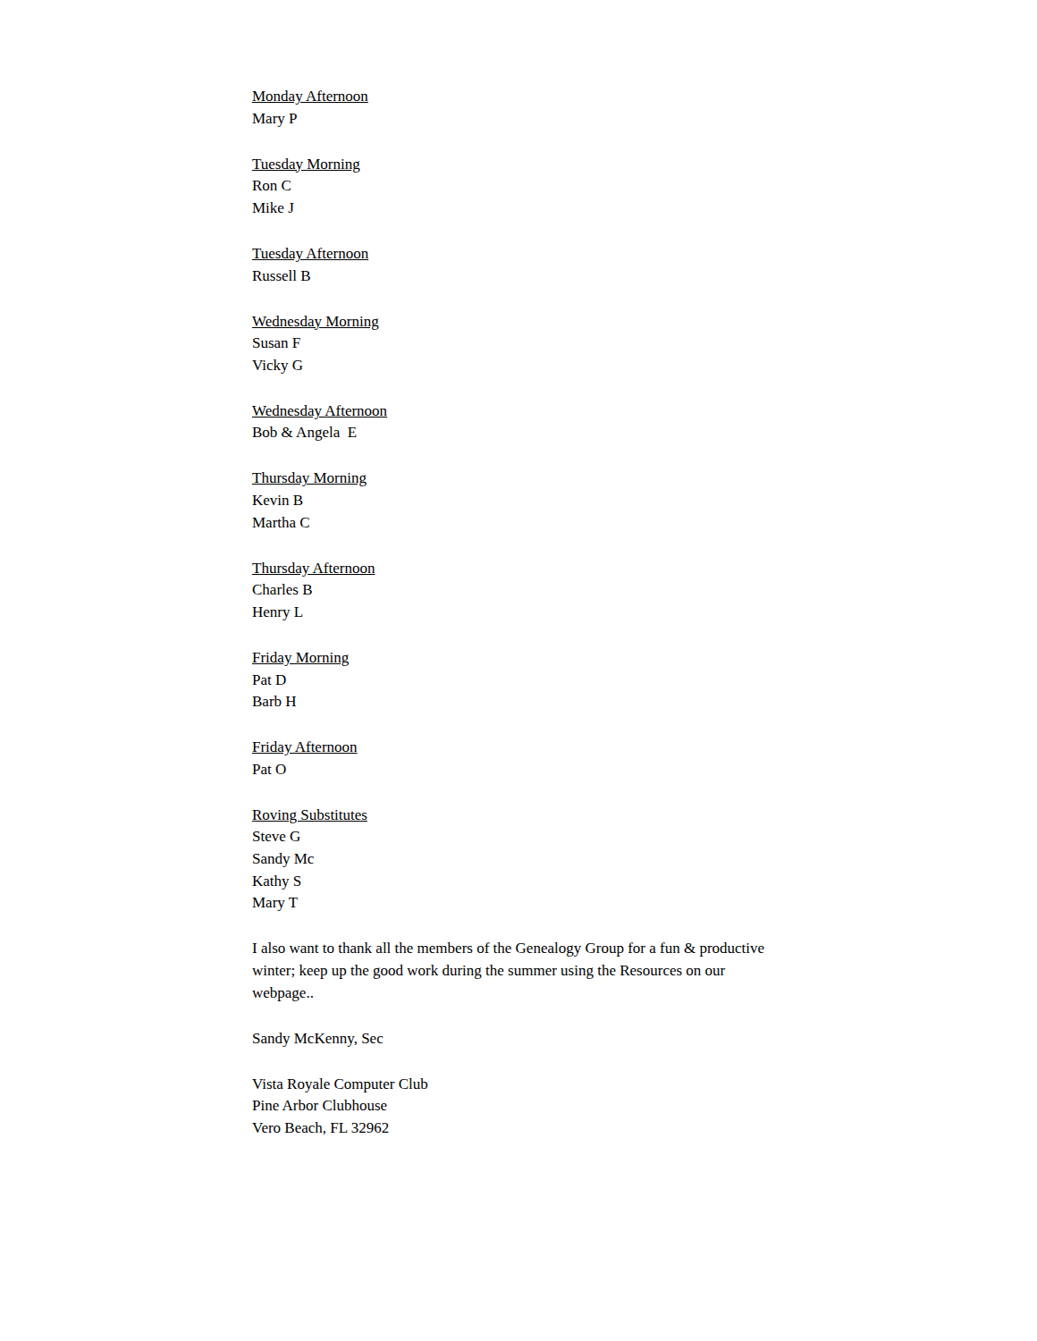Monday Afternoon Mary P
Tuesday Morning Ron C Mike J
Tuesday Afternoon Russell B
Wednesday Morning Susan F Vicky G
Wednesday Afternoon Bob & Angela E
Thursday Morning Kevin B Martha C
Thursday Afternoon Charles B Henry L
Friday Morning Pat D Barb H
Friday Afternoon Pat O
Roving Substitutes Steve G Sandy Mc Kathy S Mary T
I also want to thank all the members of the Genealogy Group for a fun & productive winter; keep up the good work during the summer using the Resources on our webpage..
Sandy McKenny, Sec
Vista Royale Computer Club Pine Arbor Clubhouse Vero Beach, FL 32962